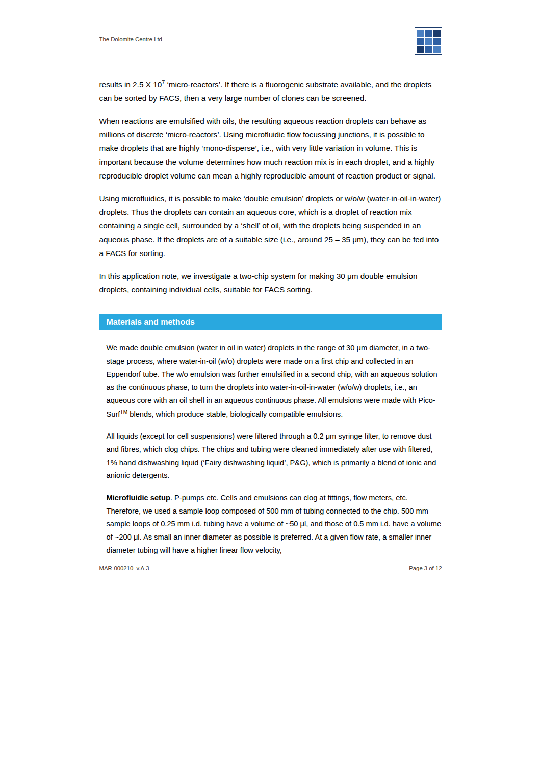The Dolomite Centre Ltd
results in 2.5 X 107 ‘micro-reactors’. If there is a fluorogenic substrate available, and the droplets can be sorted by FACS, then a very large number of clones can be screened.
When reactions are emulsified with oils, the resulting aqueous reaction droplets can behave as millions of discrete ‘micro-reactors’. Using microfluidic flow focussing junctions, it is possible to make droplets that are highly ‘mono-disperse’, i.e., with very little variation in volume. This is important because the volume determines how much reaction mix is in each droplet, and a highly reproducible droplet volume can mean a highly reproducible amount of reaction product or signal.
Using microfluidics, it is possible to make ‘double emulsion’ droplets or w/o/w (water-in-oil-in-water) droplets. Thus the droplets can contain an aqueous core, which is a droplet of reaction mix containing a single cell, surrounded by a ‘shell’ of oil, with the droplets being suspended in an aqueous phase. If the droplets are of a suitable size (i.e., around 25 – 35 μm), they can be fed into a FACS for sorting.
In this application note, we investigate a two-chip system for making 30 μm double emulsion droplets, containing individual cells, suitable for FACS sorting.
Materials and methods
We made double emulsion (water in oil in water) droplets in the range of 30 μm diameter, in a two-stage process, where water-in-oil (w/o) droplets were made on a first chip and collected in an Eppendorf tube. The w/o emulsion was further emulsified in a second chip, with an aqueous solution as the continuous phase, to turn the droplets into water-in-oil-in-water (w/o/w) droplets, i.e., an aqueous core with an oil shell in an aqueous continuous phase. All emulsions were made with Pico-SurfTM blends, which produce stable, biologically compatible emulsions.
All liquids (except for cell suspensions) were filtered through a 0.2 μm syringe filter, to remove dust and fibres, which clog chips. The chips and tubing were cleaned immediately after use with filtered, 1% hand dishwashing liquid (‘Fairy dishwashing liquid’, P&G), which is primarily a blend of ionic and anionic detergents.
Microfluidic setup. P-pumps etc. Cells and emulsions can clog at fittings, flow meters, etc. Therefore, we used a sample loop composed of 500 mm of tubing connected to the chip. 500 mm sample loops of 0.25 mm i.d. tubing have a volume of ~50 μl, and those of 0.5 mm i.d. have a volume of ~200 μl. As small an inner diameter as possible is preferred. At a given flow rate, a smaller inner diameter tubing will have a higher linear flow velocity,
MAR-000210_v.A.3 Page 3 of 12